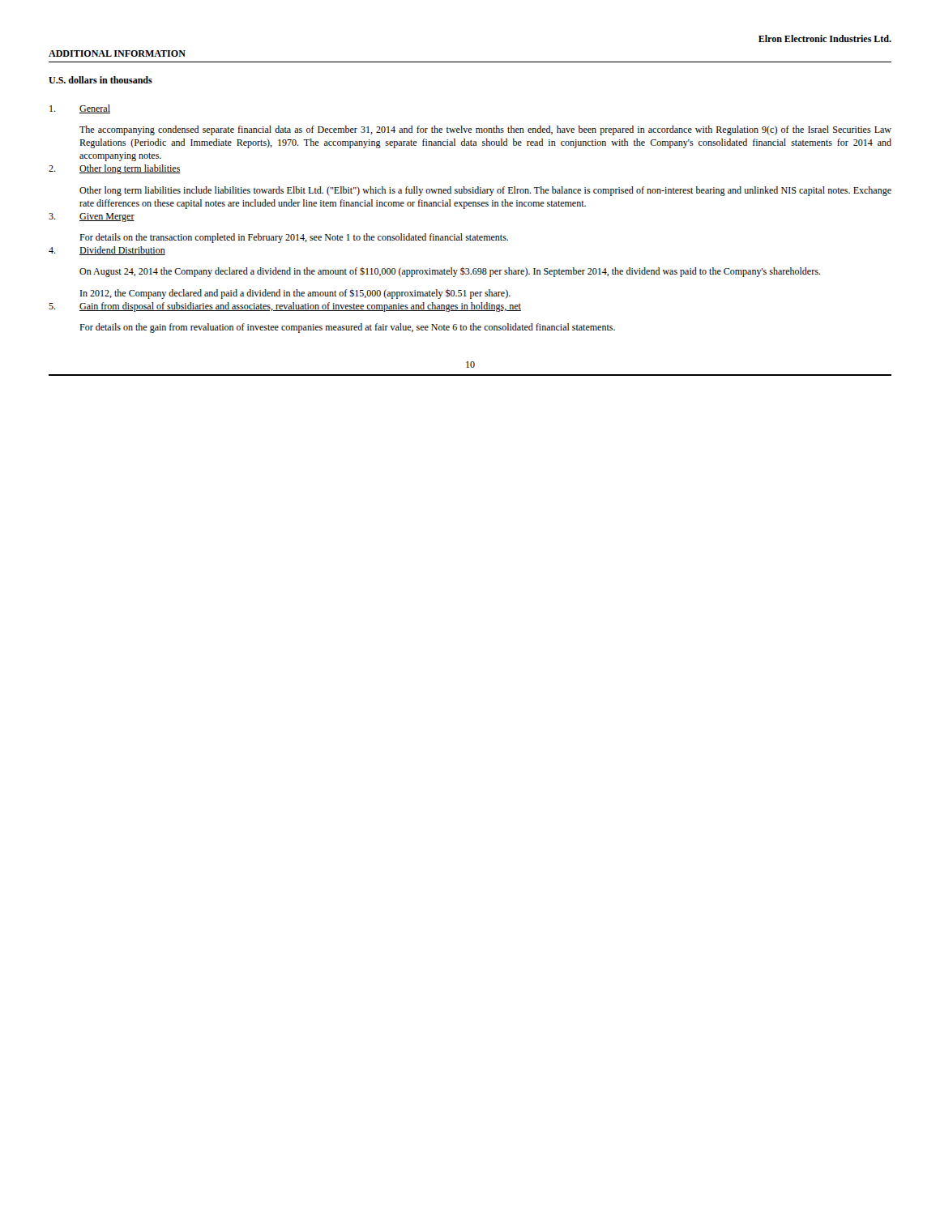Elron Electronic Industries Ltd.
ADDITIONAL INFORMATION
U.S. dollars in thousands
| 1. | General The accompanying condensed separate financial data as of December 31, 2014 and for the twelve months then ended, have been prepared in accordance with Regulation 9(c) of the Israel Securities Law Regulations (Periodic and Immediate Reports), 1970. The accompanying separate financial data should be read in conjunction with the Company's consolidated financial statements for 2014 and accompanying notes. |
| 2. | Other long term liabilities Other long term liabilities include liabilities towards Elbit Ltd. ("Elbit") which is a fully owned subsidiary of Elron. The balance is comprised of non-interest bearing and unlinked NIS capital notes. Exchange rate differences on these capital notes are included under line item financial income or financial expenses in the income statement. |
| 3. | Given Merger For details on the transaction completed in February 2014, see Note 1 to the consolidated financial statements. |
| 4. | Dividend Distribution On August 24, 2014 the Company declared a dividend in the amount of $110,000 (approximately $3.698 per share). In September 2014, the dividend was paid to the Company's shareholders. In 2012, the Company declared and paid a dividend in the amount of $15,000 (approximately $0.51 per share). |
| 5. | Gain from disposal of subsidiaries and associates, revaluation of investee companies and changes in holdings, net For details on the gain from revaluation of investee companies measured at fair value, see Note 6 to the consolidated financial statements. |
10